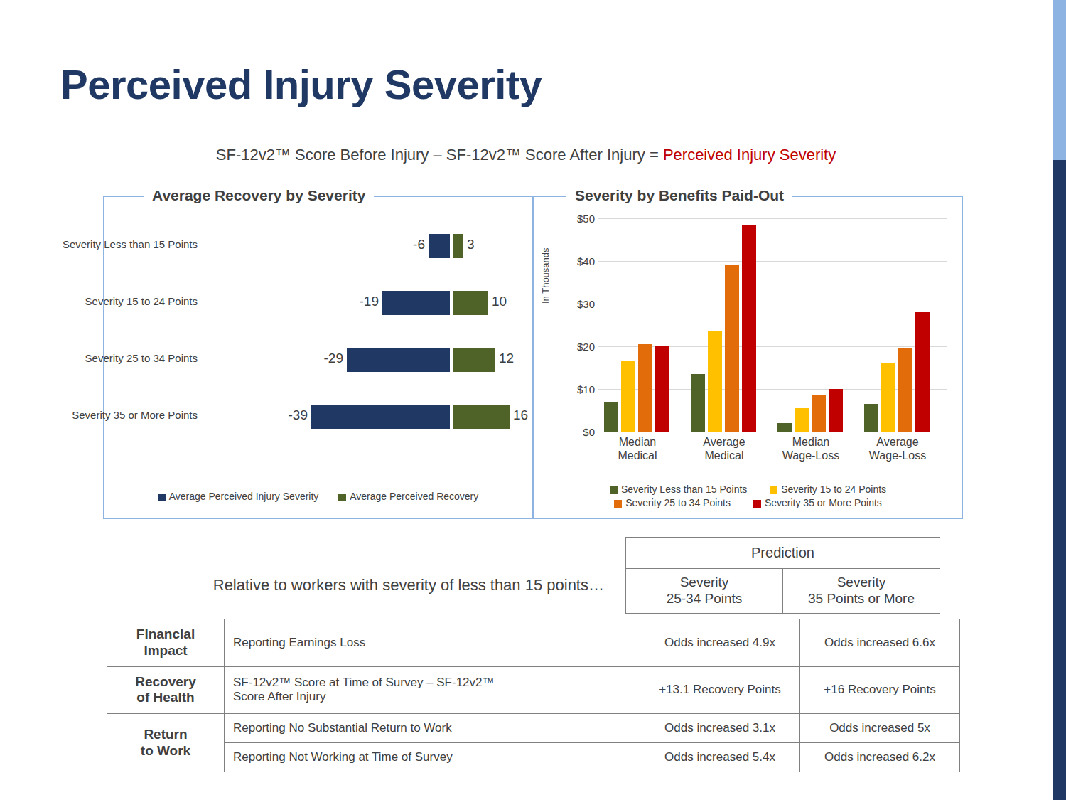Perceived Injury Severity
SF-12v2™ Score Before Injury – SF-12v2™ Score After Injury = Perceived Injury Severity
Average Recovery by Severity
Severity Less than 15 Points
-6
3
Severity 15 to 24 Points
-19
10
Severity 25 to 34 Points
-29
12
Severity 35 or More Points
-39
16
Average Perceived Injury Severity Average Perceived Recovery
Severity by Benefits Paid-Out
In Thousands
$50
$40
$30
$20
$10
$0
Median
Medical
Average
Medical
Median
Wage-Loss
Average
Wage-Loss
Severity Less than 15 Points Severity 15 to 24 Points
Severity 25 to 34 Points Severity 35 or More Points
Relative to workers with severity of less than 15 points…
| Prediction |
| --- |
| Severity 25-34 Points | Severity 35 Points or More |
| Financial Impact | Reporting Earnings Loss | Odds increased 4.9x | Odds increased 6.6x |
| Recovery of Health | SF-12v2™ Score at Time of Survey – SF-12v2™ Score After Injury | +13.1 Recovery Points | +16 Recovery Points |
| Return to Work | Reporting No Substantial Return to Work | Odds increased 3.1x | Odds increased 5x |
| Reporting Not Working at Time of Survey | Odds increased 5.4x | Odds increased 6.2x |